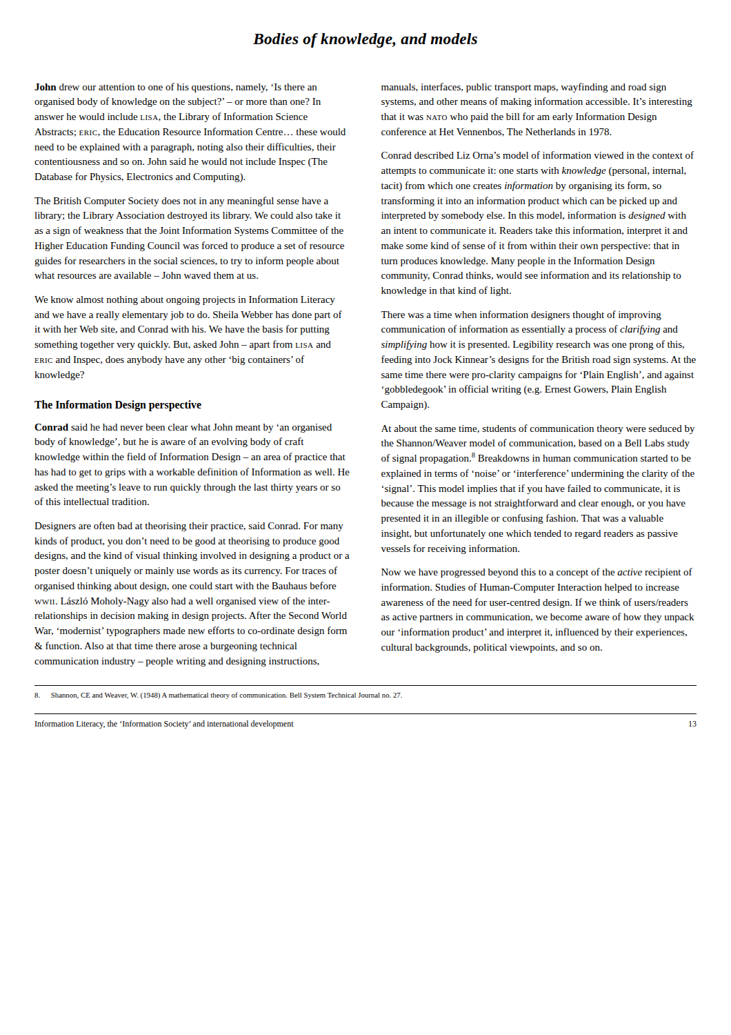Bodies of knowledge, and models
John drew our attention to one of his questions, namely, ‘Is there an organised body of knowledge on the subject?’ – or more than one? In answer he would include lisa, the Library of Information Science Abstracts; eric, the Education Resource Information Centre… these would need to be explained with a paragraph, noting also their difficulties, their contentiousness and so on. John said he would not include Inspec (The Database for Physics, Electronics and Computing).
The British Computer Society does not in any meaningful sense have a library; the Library Association destroyed its library. We could also take it as a sign of weakness that the Joint Information Systems Committee of the Higher Education Funding Council was forced to produce a set of resource guides for researchers in the social sciences, to try to inform people about what resources are available – John waved them at us.
We know almost nothing about ongoing projects in Information Literacy and we have a really elementary job to do. Sheila Webber has done part of it with her Web site, and Conrad with his. We have the basis for putting something together very quickly. But, asked John – apart from lisa and eric and Inspec, does anybody have any other ‘big containers’ of knowledge?
The Information Design perspective
Conrad said he had never been clear what John meant by ‘an organised body of knowledge’, but he is aware of an evolving body of craft knowledge within the field of Information Design – an area of practice that has had to get to grips with a workable definition of Information as well. He asked the meeting’s leave to run quickly through the last thirty years or so of this intellectual tradition.
Designers are often bad at theorising their practice, said Conrad. For many kinds of product, you don’t need to be good at theorising to produce good designs, and the kind of visual thinking involved in designing a product or a poster doesn’t uniquely or mainly use words as its currency. For traces of organised thinking about design, one could start with the Bauhaus before wwii. László Moholy-Nagy also had a well organised view of the inter-relationships in decision making in design projects. After the Second World War, ‘modernist’ typographers made new efforts to co-ordinate design form & function. Also at that time there arose a burgeoning technical communication industry – people writing and designing instructions, manuals, interfaces, public transport maps, wayfinding and road sign systems, and other means of making information accessible. It’s interesting that it was nato who paid the bill for am early Information Design conference at Het Vennenbos, The Netherlands in 1978.
Conrad described Liz Orna’s model of information viewed in the context of attempts to communicate it: one starts with knowledge (personal, internal, tacit) from which one creates information by organising its form, so transforming it into an information product which can be picked up and interpreted by somebody else. In this model, information is designed with an intent to communicate it. Readers take this information, interpret it and make some kind of sense of it from within their own perspective: that in turn produces knowledge. Many people in the Information Design community, Conrad thinks, would see information and its relationship to knowledge in that kind of light.
There was a time when information designers thought of improving communication of information as essentially a process of clarifying and simplifying how it is presented. Legibility research was one prong of this, feeding into Jock Kinnear’s designs for the British road sign systems. At the same time there were pro-clarity campaigns for ‘Plain English’, and against ‘gobbledegook’ in official writing (e.g. Ernest Gowers, Plain English Campaign).
At about the same time, students of communication theory were seduced by the Shannon/Weaver model of communication, based on a Bell Labs study of signal propagation.8 Breakdowns in human communication started to be explained in terms of ‘noise’ or ‘interference’ undermining the clarity of the ‘signal’. This model implies that if you have failed to communicate, it is because the message is not straightforward and clear enough, or you have presented it in an illegible or confusing fashion. That was a valuable insight, but unfortunately one which tended to regard readers as passive vessels for receiving information.
Now we have progressed beyond this to a concept of the active recipient of information. Studies of Human-Computer Interaction helped to increase awareness of the need for user-centred design. If we think of users/readers as active partners in communication, we become aware of how they unpack our ‘information product’ and interpret it, influenced by their experiences, cultural backgrounds, political viewpoints, and so on.
8. Shannon, CE and Weaver, W. (1948) A mathematical theory of communication. Bell System Technical Journal no. 27.
Information Literacy, the ‘Information Society’ and international development 13